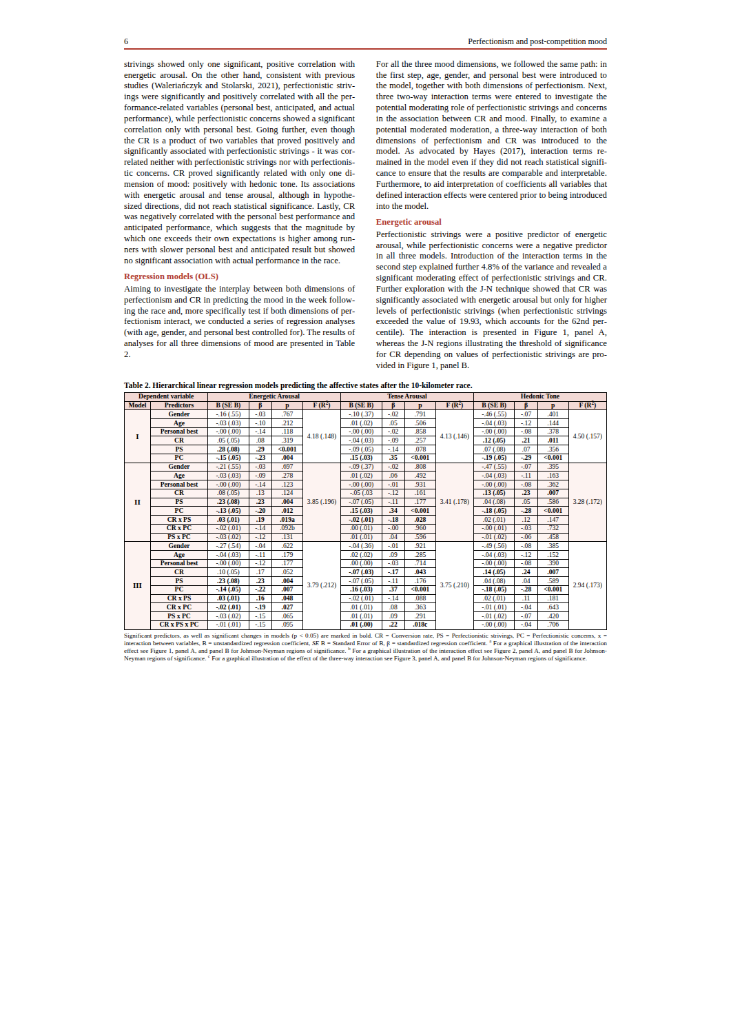6
Perfectionism and post-competition mood
strivings showed only one significant, positive correlation with energetic arousal. On the other hand, consistent with previous studies (Waleriańczyk and Stolarski, 2021), perfectionistic strivings were significantly and positively correlated with all the performance-related variables (personal best, anticipated, and actual performance), while perfectionistic concerns showed a significant correlation only with personal best. Going further, even though the CR is a product of two variables that proved positively and significantly associated with perfectionistic strivings - it was correlated neither with perfectionistic strivings nor with perfectionistic concerns. CR proved significantly related with only one dimension of mood: positively with hedonic tone. Its associations with energetic arousal and tense arousal, although in hypothesized directions, did not reach statistical significance. Lastly, CR was negatively correlated with the personal best performance and anticipated performance, which suggests that the magnitude by which one exceeds their own expectations is higher among runners with slower personal best and anticipated result but showed no significant association with actual performance in the race.
Regression models (OLS)
Aiming to investigate the interplay between both dimensions of perfectionism and CR in predicting the mood in the week following the race and, more specifically test if both dimensions of perfectionism interact, we conducted a series of regression analyses (with age, gender, and personal best controlled for). The results of analyses for all three dimensions of mood are presented in Table 2.
For all the three mood dimensions, we followed the same path: in the first step, age, gender, and personal best were introduced to the model, together with both dimensions of perfectionism. Next, three two-way interaction terms were entered to investigate the potential moderating role of perfectionistic strivings and concerns in the association between CR and mood. Finally, to examine a potential moderated moderation, a three-way interaction of both dimensions of perfectionism and CR was introduced to the model. As advocated by Hayes (2017), interaction terms remained in the model even if they did not reach statistical significance to ensure that the results are comparable and interpretable. Furthermore, to aid interpretation of coefficients all variables that defined interaction effects were centered prior to being introduced into the model.
Energetic arousal
Perfectionistic strivings were a positive predictor of energetic arousal, while perfectionistic concerns were a negative predictor in all three models. Introduction of the interaction terms in the second step explained further 4.8% of the variance and revealed a significant moderating effect of perfectionistic strivings and CR. Further exploration with the J-N technique showed that CR was significantly associated with energetic arousal but only for higher levels of perfectionistic strivings (when perfectionistic strivings exceeded the value of 19.93, which accounts for the 62nd percentile). The interaction is presented in Figure 1, panel A, whereas the J-N regions illustrating the threshold of significance for CR depending on values of perfectionistic strivings are provided in Figure 1, panel B.
Table 2. Hierarchical linear regression models predicting the affective states after the 10-kilometer race.
| Dependent variable | Energetic Arousal | Tense Arousal | Hedonic Tone |
| --- | --- | --- | --- |
| Model | Predictors | B (SE B) | β | p | F (R 2 ) | B (SE B) | β | p | F (R 2 ) | B (SE B) | β | p | F (R 2 ) |
| I | Gender | -.16 (.55) | -.03 | .767 | 4.18 (.148) | -.10 (.37) | -.02 | .791 | 4.13 (.146) | -.46 (.55) | -.07 | .401 | 4.50 (.157) |
| Age | -.03 (.03) | -.10 | .212 | .01 (.02) | .05 | .506 | -.04 (.03) | -.12 | .144 |
| Personal best | -.00 (.00) | -.14 | .118 | -.00 (.00) | -.02 | .858 | -.00 (.00) | -.08 | .378 |
| CR | .05 (.05) | .08 | .319 | -.04 (.03) | -.09 | .257 | .12 (.05) | .21 | .011 |
| PS | .28 (.08) | .29 | <0.001 | -.09 (.05) | -.14 | .078 | .07 (.08) | .07 | .356 |
| PC | -.15 (.05) | -.23 | .004 | .15 (.03) | .35 | <0.001 | -.19 (.05) | -.29 | <0.001 |
| II | Gender | -.21 (.55) | -.03 | .697 | 3.85 (.196) | -.09 (.37) | -.02 | .808 | 3.41 (.178) | -.47 (.55) | -.07 | .395 | 3.28 (.172) |
| Age | -.03 (.03) | -.09 | .278 | .01 (.02) | .06 | .492 | -.04 (.03) | -.11 | .163 |
| Personal best | -.00 (.00) | -.14 | .123 | -.00 (.00) | -.01 | .931 | -.00 (.00) | -.08 | .362 |
| CR | .08 (.05) | .13 | .124 | -.05 (.03 | -.12 | .161 | .13 (.05) | .23 | .007 |
| PS | .23 (.08) | .23 | .004 | -.07 (.05) | -.11 | .177 | .04 (.08) | .05 | .586 |
| PC | -.13 (.05) | -.20 | .012 | .15 (.03) | .34 | <0.001 | -.18 (.05) | -.28 | <0.001 |
| CR x PS | .03 (.01) | .19 | .019a | -.02 (.01) | -.18 | .028 | .02 (.01) | .12 | .147 |
| CR x PC | -.02 (.01) | -.14 | .092b | .00 (.01) | -.00 | .960 | -.00 (.01) | -.03 | .732 |
| PS x PC | -.03 (.02) | -.12 | .131 | .01 (.01) | .04 | .596 | -.01 (.02) | -.06 | .458 |
| III | Gender | -.27 (.54) | -.04 | .622 | 3.79 (.212) | -.04 (.36) | -.01 | .921 | 3.75 (.210) | -.49 (.56) | -.08 | .385 | 2.94 (.173) |
| Age | -.04 (.03) | -.11 | .179 | .02 (.02) | .09 | .285 | -.04 (.03) | -.12 | .152 |
| Personal best | -.00 (.00) | -.12 | .177 | .00 (.00) | -.03 | .714 | -.00 (.00) | -.08 | .390 |
| CR | .10 (.05) | .17 | .052 | -.07 (.03) | -.17 | .043 | .14 (.05) | .24 | .007 |
| PS | .23 (.08) | .23 | .004 | -.07 (.05) | -.11 | .176 | .04 (.08) | .04 | .589 |
| PC | -.14 (.05) | -.22 | .007 | .16 (.03) | .37 | <0.001 | -.18 (.05) | -.28 | <0.001 |
| CR x PS | .03 (.01) | .16 | .048 | -.02 (.01) | -.14 | .088 | .02 (.01) | .11 | .181 |
| CR x PC | -.02 (.01) | -.19 | .027 | .01 (.01) | .08 | .363 | -.01 (.01) | -.04 | .643 |
| PS x PC | -.03 (.02) | -.15 | .065 | .01 (.01) | .09 | .291 | -.01 (.02) | -.07 | .420 |
| CR x PS x PC | -.01 (.01) | -.15 | .095 | .01 (.00) | .22 | .018c | -.00 (.00) | -.04 | .706 |
Significant predictors, as well as significant changes in models (p < 0.05) are marked in bold. CR = Conversion rate, PS = Perfectionistic strivings, PC = Perfectionistic concerns, x = interaction between variables, B = unstandardized regression coefficient, SE B = Standard Error of B, β = standardized regression coefficient. a For a graphical illustration of the interaction effect see Figure 1, panel A, and panel B for Johnson-Neyman regions of significance. b For a graphical illustration of the interaction effect see Figure 2, panel A, and panel B for Johnson-Neyman regions of significance. c For a graphical illustration of the effect of the three-way interaction see Figure 3, panel A, and panel B for Johnson-Neyman regions of significance.